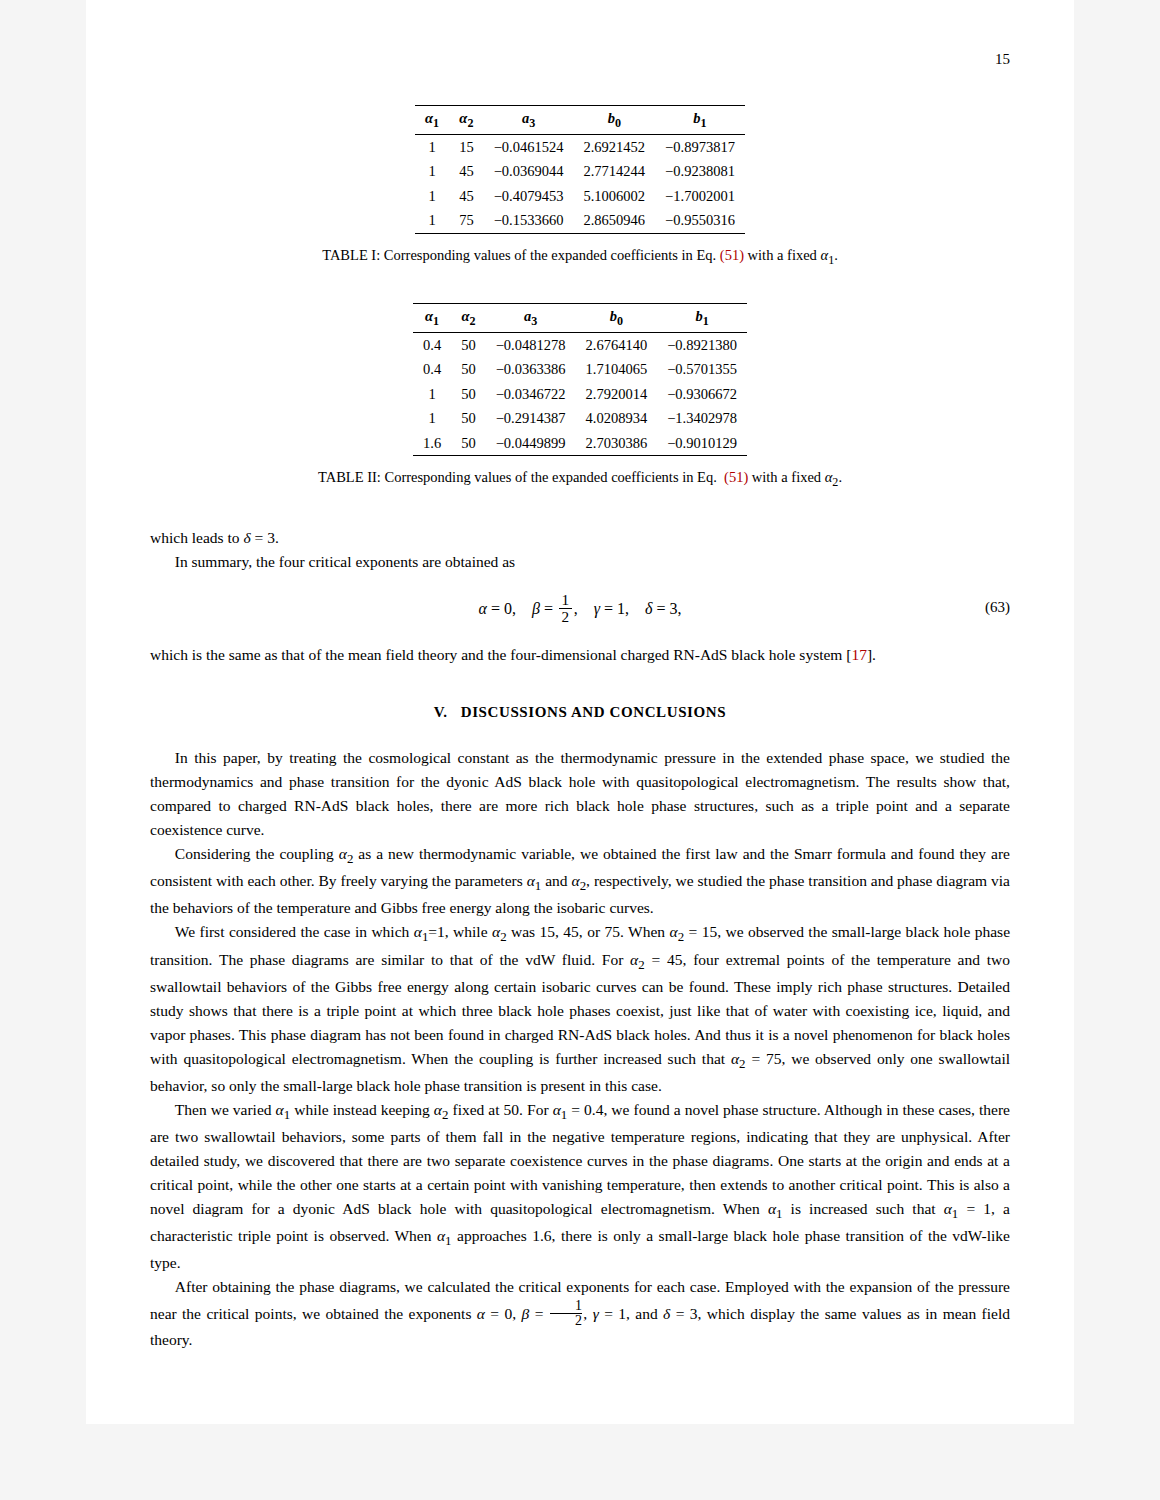15
| α 1 | α 2 | a 3 | b 0 | b 1 |
| --- | --- | --- | --- | --- |
| 1 | 15 | −0.0461524 | 2.6921452 | −0.8973817 |
| 1 | 45 | −0.0369044 | 2.7714244 | −0.9238081 |
| 1 | 45 | −0.4079453 | 5.1006002 | −1.7002001 |
| 1 | 75 | −0.1533660 | 2.8650946 | −0.9550316 |
TABLE I: Corresponding values of the expanded coefficients in Eq. (51) with a fixed α1.
| α 1 | α 2 | a 3 | b 0 | b 1 |
| --- | --- | --- | --- | --- |
| 0.4 | 50 | −0.0481278 | 2.6764140 | −0.8921380 |
| 0.4 | 50 | −0.0363386 | 1.7104065 | −0.5701355 |
| 1 | 50 | −0.0346722 | 2.7920014 | −0.9306672 |
| 1 | 50 | −0.2914387 | 4.0208934 | −1.3402978 |
| 1.6 | 50 | −0.0449899 | 2.7030386 | −0.9010129 |
TABLE II: Corresponding values of the expanded coefficients in Eq. (51) with a fixed α2.
which leads to δ = 3.
In summary, the four critical exponents are obtained as
α = 0, β = 12, γ = 1, δ = 3, (63)
which is the same as that of the mean field theory and the four-dimensional charged RN-AdS black hole system [17].
V. Discussions and Conclusions
In this paper, by treating the cosmological constant as the thermodynamic pressure in the extended phase space, we studied the thermodynamics and phase transition for the dyonic AdS black hole with quasitopological electromagnetism. The results show that, compared to charged RN-AdS black holes, there are more rich black hole phase structures, such as a triple point and a separate coexistence curve.
Considering the coupling α2 as a new thermodynamic variable, we obtained the first law and the Smarr formula and found they are consistent with each other. By freely varying the parameters α1 and α2, respectively, we studied the phase transition and phase diagram via the behaviors of the temperature and Gibbs free energy along the isobaric curves.
We first considered the case in which α1=1, while α2 was 15, 45, or 75. When α2 = 15, we observed the small-large black hole phase transition. The phase diagrams are similar to that of the vdW fluid. For α2 = 45, four extremal points of the temperature and two swallowtail behaviors of the Gibbs free energy along certain isobaric curves can be found. These imply rich phase structures. Detailed study shows that there is a triple point at which three black hole phases coexist, just like that of water with coexisting ice, liquid, and vapor phases. This phase diagram has not been found in charged RN-AdS black holes. And thus it is a novel phenomenon for black holes with quasitopological electromagnetism. When the coupling is further increased such that α2 = 75, we observed only one swallowtail behavior, so only the small-large black hole phase transition is present in this case.
Then we varied α1 while instead keeping α2 fixed at 50. For α1 = 0.4, we found a novel phase structure. Although in these cases, there are two swallowtail behaviors, some parts of them fall in the negative temperature regions, indicating that they are unphysical. After detailed study, we discovered that there are two separate coexistence curves in the phase diagrams. One starts at the origin and ends at a critical point, while the other one starts at a certain point with vanishing temperature, then extends to another critical point. This is also a novel diagram for a dyonic AdS black hole with quasitopological electromagnetism. When α1 is increased such that α1 = 1, a characteristic triple point is observed. When α1 approaches 1.6, there is only a small-large black hole phase transition of the vdW-like type.
After obtaining the phase diagrams, we calculated the critical exponents for each case. Employed with the expansion of the pressure near the critical points, we obtained the exponents α = 0, β = 12, γ = 1, and δ = 3, which display the same values as in mean field theory.